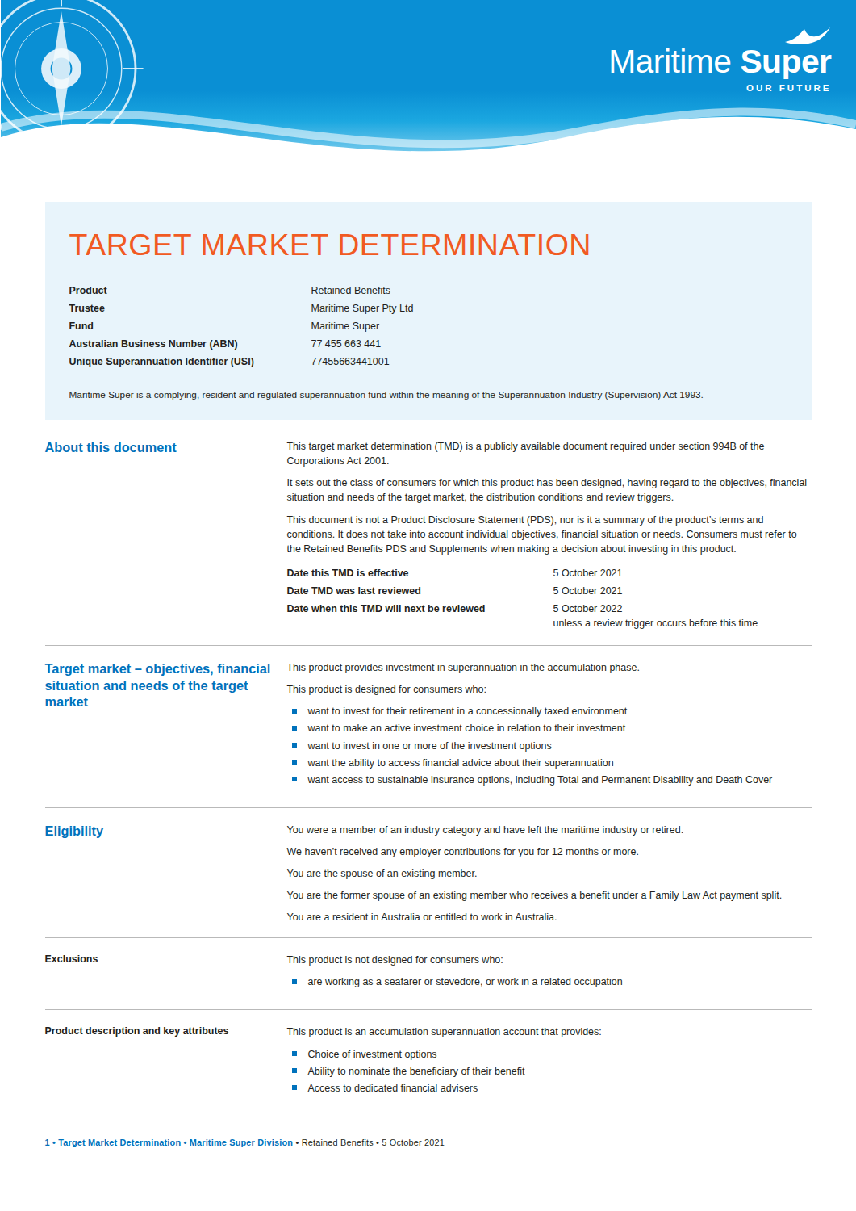Maritime Super
OUR FUTURE
TARGET MARKET DETERMINATION
| Product | Retained Benefits |
| Trustee | Maritime Super Pty Ltd |
| Fund | Maritime Super |
| Australian Business Number (ABN) | 77 455 663 441 |
| Unique Superannuation Identifier (USI) | 77455663441001 |
Maritime Super is a complying, resident and regulated superannuation fund within the meaning of the Superannuation Industry (Supervision) Act 1993.
About this document
This target market determination (TMD) is a publicly available document required under section 994B of the Corporations Act 2001.
It sets out the class of consumers for which this product has been designed, having regard to the objectives, financial situation and needs of the target market, the distribution conditions and review triggers.
This document is not a Product Disclosure Statement (PDS), nor is it a summary of the product’s terms and conditions. It does not take into account individual objectives, financial situation or needs. Consumers must refer to the Retained Benefits PDS and Supplements when making a decision about investing in this product.
| Date this TMD is effective | 5 October 2021 |
| Date TMD was last reviewed | 5 October 2021 |
| Date when this TMD will next be reviewed | 5 October 2022 unless a review trigger occurs before this time |
Target market – objectives, financial situation and needs of the target market
This product provides investment in superannuation in the accumulation phase.
This product is designed for consumers who:
want to invest for their retirement in a concessionally taxed environment
want to make an active investment choice in relation to their investment
want to invest in one or more of the investment options
want the ability to access financial advice about their superannuation
want access to sustainable insurance options, including Total and Permanent Disability and Death Cover
Eligibility
You were a member of an industry category and have left the maritime industry or retired.
We haven’t received any employer contributions for you for 12 months or more.
You are the spouse of an existing member.
You are the former spouse of an existing member who receives a benefit under a Family Law Act payment split.
You are a resident in Australia or entitled to work in Australia.
Exclusions
This product is not designed for consumers who:
are working as a seafarer or stevedore, or work in a related occupation
Product description and key attributes
This product is an accumulation superannuation account that provides:
Choice of investment options
Ability to nominate the beneficiary of their benefit
Access to dedicated financial advisers
1 • Target Market Determination • Maritime Super Division • Retained Benefits • 5 October 2021